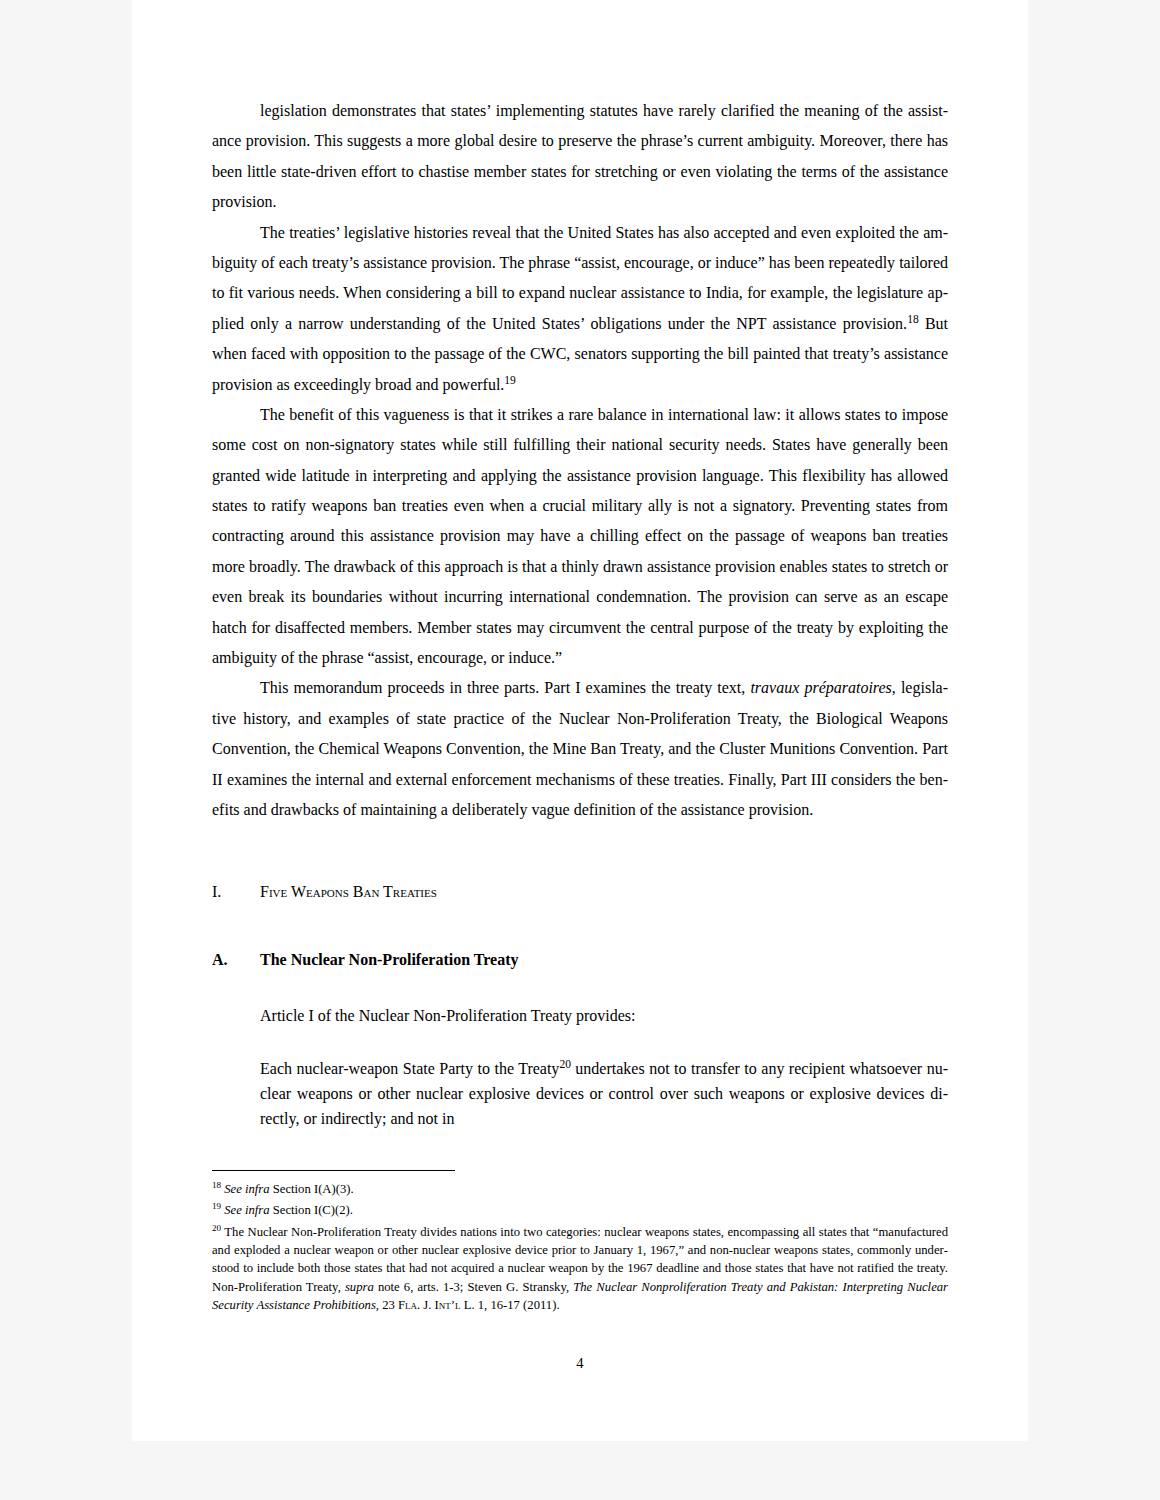legislation demonstrates that states’ implementing statutes have rarely clarified the meaning of the assistance provision. This suggests a more global desire to preserve the phrase’s current ambiguity. Moreover, there has been little state-driven effort to chastise member states for stretching or even violating the terms of the assistance provision.
The treaties’ legislative histories reveal that the United States has also accepted and even exploited the ambiguity of each treaty’s assistance provision. The phrase “assist, encourage, or induce” has been repeatedly tailored to fit various needs. When considering a bill to expand nuclear assistance to India, for example, the legislature applied only a narrow understanding of the United States’ obligations under the NPT assistance provision.18 But when faced with opposition to the passage of the CWC, senators supporting the bill painted that treaty’s assistance provision as exceedingly broad and powerful.19
The benefit of this vagueness is that it strikes a rare balance in international law: it allows states to impose some cost on non-signatory states while still fulfilling their national security needs. States have generally been granted wide latitude in interpreting and applying the assistance provision language. This flexibility has allowed states to ratify weapons ban treaties even when a crucial military ally is not a signatory. Preventing states from contracting around this assistance provision may have a chilling effect on the passage of weapons ban treaties more broadly. The drawback of this approach is that a thinly drawn assistance provision enables states to stretch or even break its boundaries without incurring international condemnation. The provision can serve as an escape hatch for disaffected members. Member states may circumvent the central purpose of the treaty by exploiting the ambiguity of the phrase “assist, encourage, or induce.”
This memorandum proceeds in three parts. Part I examines the treaty text, travaux préparatoires, legislative history, and examples of state practice of the Nuclear Non-Proliferation Treaty, the Biological Weapons Convention, the Chemical Weapons Convention, the Mine Ban Treaty, and the Cluster Munitions Convention. Part II examines the internal and external enforcement mechanisms of these treaties. Finally, Part III considers the benefits and drawbacks of maintaining a deliberately vague definition of the assistance provision.
I. Five Weapons Ban Treaties
A. The Nuclear Non-Proliferation Treaty
Article I of the Nuclear Non-Proliferation Treaty provides:
Each nuclear-weapon State Party to the Treaty20 undertakes not to transfer to any recipient whatsoever nuclear weapons or other nuclear explosive devices or control over such weapons or explosive devices directly, or indirectly; and not in
18 See infra Section I(A)(3).
19 See infra Section I(C)(2).
20 The Nuclear Non-Proliferation Treaty divides nations into two categories: nuclear weapons states, encompassing all states that “manufactured and exploded a nuclear weapon or other nuclear explosive device prior to January 1, 1967,” and non-nuclear weapons states, commonly understood to include both those states that had not acquired a nuclear weapon by the 1967 deadline and those states that have not ratified the treaty. Non-Proliferation Treaty, supra note 6, arts. 1-3; Steven G. Stransky, The Nuclear Nonproliferation Treaty and Pakistan: Interpreting Nuclear Security Assistance Prohibitions, 23 Fla. J. Int’l L. 1, 16-17 (2011).
4